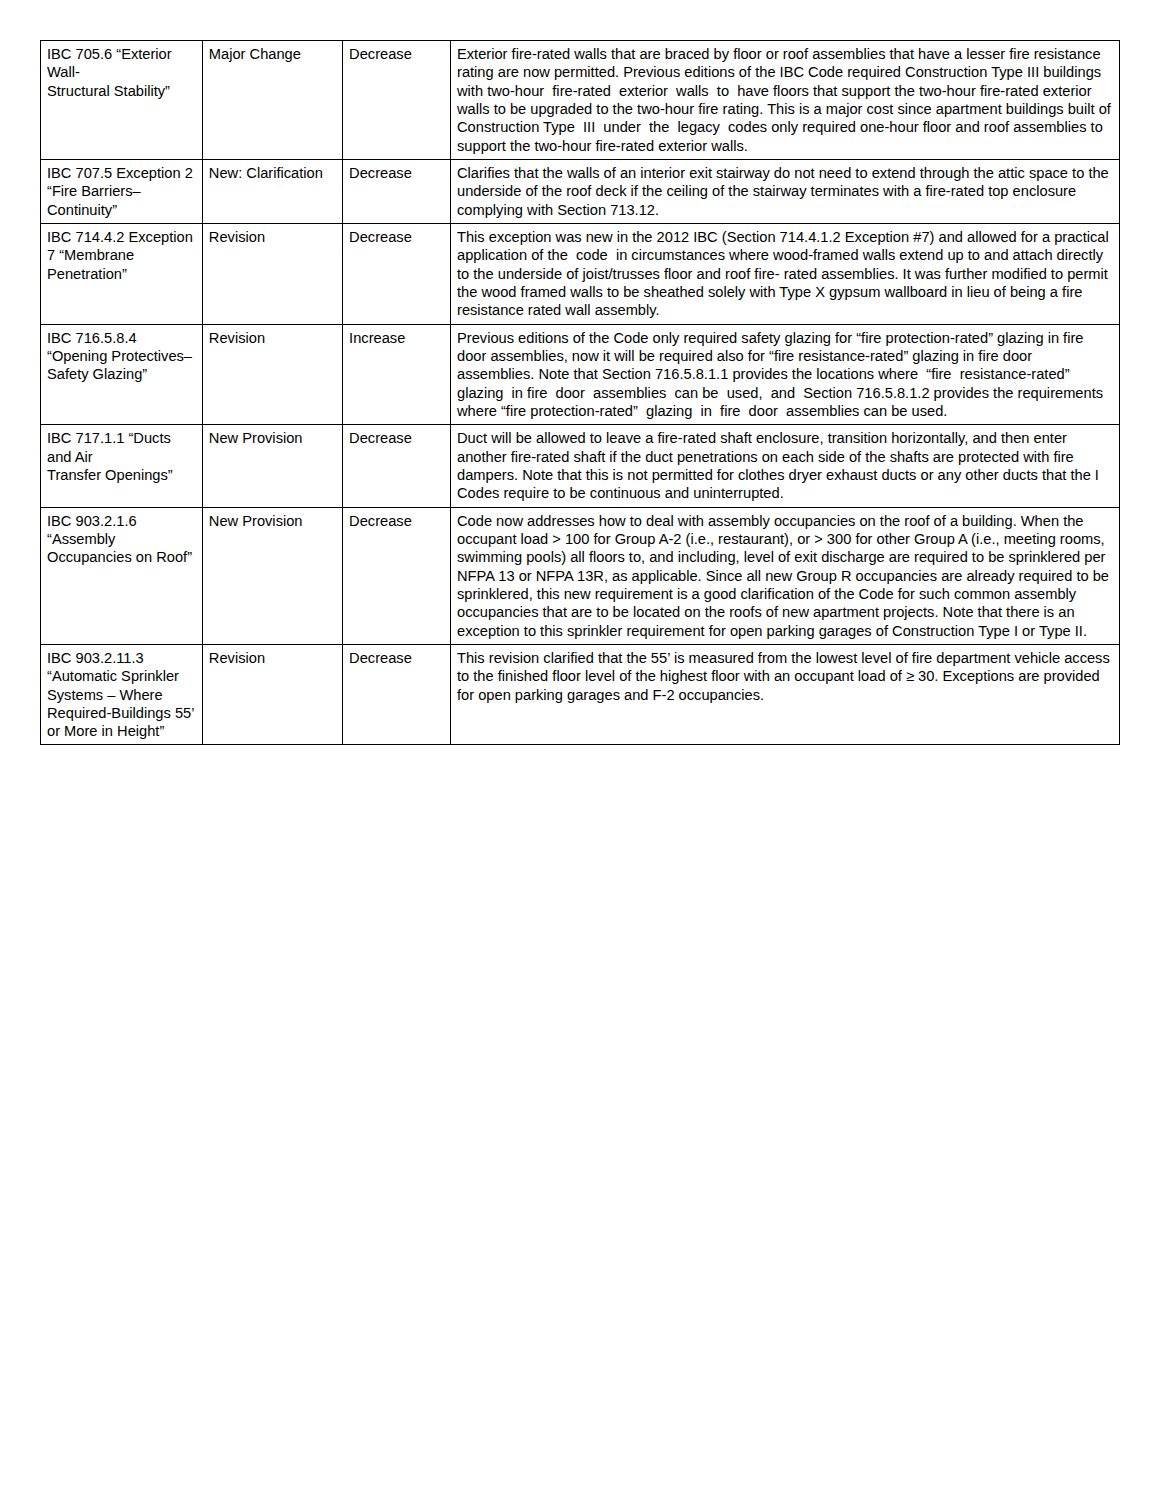| IBC 705.6 “Exterior Wall- Structural Stability” | Major Change | Decrease | Exterior fire-rated walls that are braced by floor or roof assemblies that have a lesser fire resistance rating are now permitted. Previous editions of the IBC Code required Construction Type III buildings with two-hour fire-rated exterior walls to have floors that support the two-hour fire-rated exterior walls to be upgraded to the two-hour fire rating. This is a major cost since apartment buildings built of Construction Type III under the legacy codes only required one-hour floor and roof assemblies to support the two-hour fire-rated exterior walls. |
| IBC 707.5 Exception 2 “Fire Barriers–Continuity” | New: Clarification | Decrease | Clarifies that the walls of an interior exit stairway do not need to extend through the attic space to the underside of the roof deck if the ceiling of the stairway terminates with a fire-rated top enclosure complying with Section 713.12. |
| IBC 714.4.2 Exception 7 “Membrane Penetration” | Revision | Decrease | This exception was new in the 2012 IBC (Section 714.4.1.2 Exception #7) and allowed for a practical application of the code in circumstances where wood-framed walls extend up to and attach directly to the underside of joist/trusses floor and roof fire- rated assemblies. It was further modified to permit the wood framed walls to be sheathed solely with Type X gypsum wallboard in lieu of being a fire resistance rated wall assembly. |
| IBC 716.5.8.4 “Opening Protectives–Safety Glazing” | Revision | Increase | Previous editions of the Code only required safety glazing for “fire protection-rated” glazing in fire door assemblies, now it will be required also for “fire resistance-rated” glazing in fire door assemblies. Note that Section 716.5.8.1.1 provides the locations where “fire resistance-rated” glazing in fire door assemblies can be used, and Section 716.5.8.1.2 provides the requirements where “fire protection-rated” glazing in fire door assemblies can be used. |
| IBC 717.1.1 “Ducts and Air Transfer Openings” | New Provision | Decrease | Duct will be allowed to leave a fire-rated shaft enclosure, transition horizontally, and then enter another fire-rated shaft if the duct penetrations on each side of the shafts are protected with fire dampers. Note that this is not permitted for clothes dryer exhaust ducts or any other ducts that the I Codes require to be continuous and uninterrupted. |
| IBC 903.2.1.6 “Assembly Occupancies on Roof” | New Provision | Decrease | Code now addresses how to deal with assembly occupancies on the roof of a building. When the occupant load > 100 for Group A-2 (i.e., restaurant), or > 300 for other Group A (i.e., meeting rooms, swimming pools) all floors to, and including, level of exit discharge are required to be sprinklered per NFPA 13 or NFPA 13R, as applicable. Since all new Group R occupancies are already required to be sprinklered, this new requirement is a good clarification of the Code for such common assembly occupancies that are to be located on the roofs of new apartment projects. Note that there is an exception to this sprinkler requirement for open parking garages of Construction Type I or Type II. |
| IBC 903.2.11.3 “Automatic Sprinkler Systems – Where Required-Buildings 55’ or More in Height” | Revision | Decrease | This revision clarified that the 55’ is measured from the lowest level of fire department vehicle access to the finished floor level of the highest floor with an occupant load of ≥ 30. Exceptions are provided for open parking garages and F-2 occupancies. |